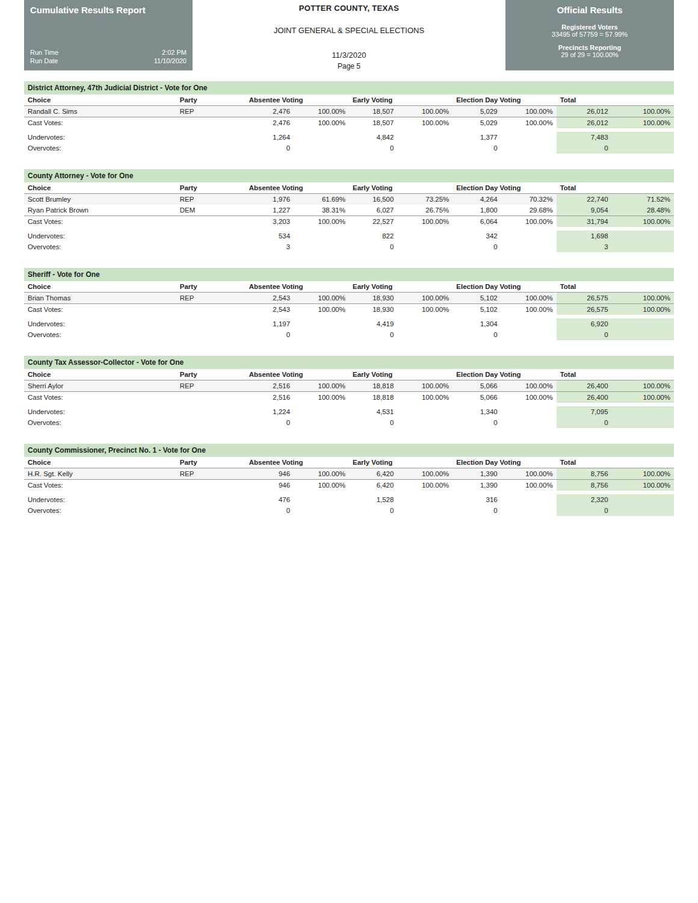Cumulative Results Report
| Run Time | 2:02 PM |
| Run Date | 11/10/2020 |
POTTER COUNTY, TEXAS
JOINT GENERAL & SPECIAL ELECTIONS
11/3/2020
Page 5
Official Results
Registered Voters
33495 of 57759 = 57.99%
Precincts Reporting
29 of 29 = 100.00%
District Attorney, 47th Judicial District - Vote for One
| Choice | Party | Absentee Voting | Early Voting | Election Day Voting | Total |
| --- | --- | --- | --- | --- | --- |
| Randall C. Sims | REP | 2,476 | 100.00% | 18,507 | 100.00% | 5,029 | 100.00% | 26,012 | 100.00% |
| Cast Votes: | | 2,476 | 100.00% | 18,507 | 100.00% | 5,029 | 100.00% | 26,012 | 100.00% |
| Undervotes: | | 1,264 | | 4,842 | | 1,377 | | 7,483 | |
| Overvotes: | | 0 | | 0 | | 0 | | 0 | |
County Attorney - Vote for One
| Choice | Party | Absentee Voting | Early Voting | Election Day Voting | Total |
| --- | --- | --- | --- | --- | --- |
| Scott Brumley | REP | 1,976 | 61.69% | 16,500 | 73.25% | 4,264 | 70.32% | 22,740 | 71.52% |
| Ryan Patrick Brown | DEM | 1,227 | 38.31% | 6,027 | 26.75% | 1,800 | 29.68% | 9,054 | 28.48% |
| Cast Votes: | | 3,203 | 100.00% | 22,527 | 100.00% | 6,064 | 100.00% | 31,794 | 100.00% |
| Undervotes: | | 534 | | 822 | | 342 | | 1,698 | |
| Overvotes: | | 3 | | 0 | | 0 | | 3 | |
Sheriff - Vote for One
| Choice | Party | Absentee Voting | Early Voting | Election Day Voting | Total |
| --- | --- | --- | --- | --- | --- |
| Brian Thomas | REP | 2,543 | 100.00% | 18,930 | 100.00% | 5,102 | 100.00% | 26,575 | 100.00% |
| Cast Votes: | | 2,543 | 100.00% | 18,930 | 100.00% | 5,102 | 100.00% | 26,575 | 100.00% |
| Undervotes: | | 1,197 | | 4,419 | | 1,304 | | 6,920 | |
| Overvotes: | | 0 | | 0 | | 0 | | 0 | |
County Tax Assessor-Collector - Vote for One
| Choice | Party | Absentee Voting | Early Voting | Election Day Voting | Total |
| --- | --- | --- | --- | --- | --- |
| Sherri Aylor | REP | 2,516 | 100.00% | 18,818 | 100.00% | 5,066 | 100.00% | 26,400 | 100.00% |
| Cast Votes: | | 2,516 | 100.00% | 18,818 | 100.00% | 5,066 | 100.00% | 26,400 | 100.00% |
| Undervotes: | | 1,224 | | 4,531 | | 1,340 | | 7,095 | |
| Overvotes: | | 0 | | 0 | | 0 | | 0 | |
County Commissioner, Precinct No. 1 - Vote for One
| Choice | Party | Absentee Voting | Early Voting | Election Day Voting | Total |
| --- | --- | --- | --- | --- | --- |
| H.R. Sgt. Kelly | REP | 946 | 100.00% | 6,420 | 100.00% | 1,390 | 100.00% | 8,756 | 100.00% |
| Cast Votes: | | 946 | 100.00% | 6,420 | 100.00% | 1,390 | 100.00% | 8,756 | 100.00% |
| Undervotes: | | 476 | | 1,528 | | 316 | | 2,320 | |
| Overvotes: | | 0 | | 0 | | 0 | | 0 | |